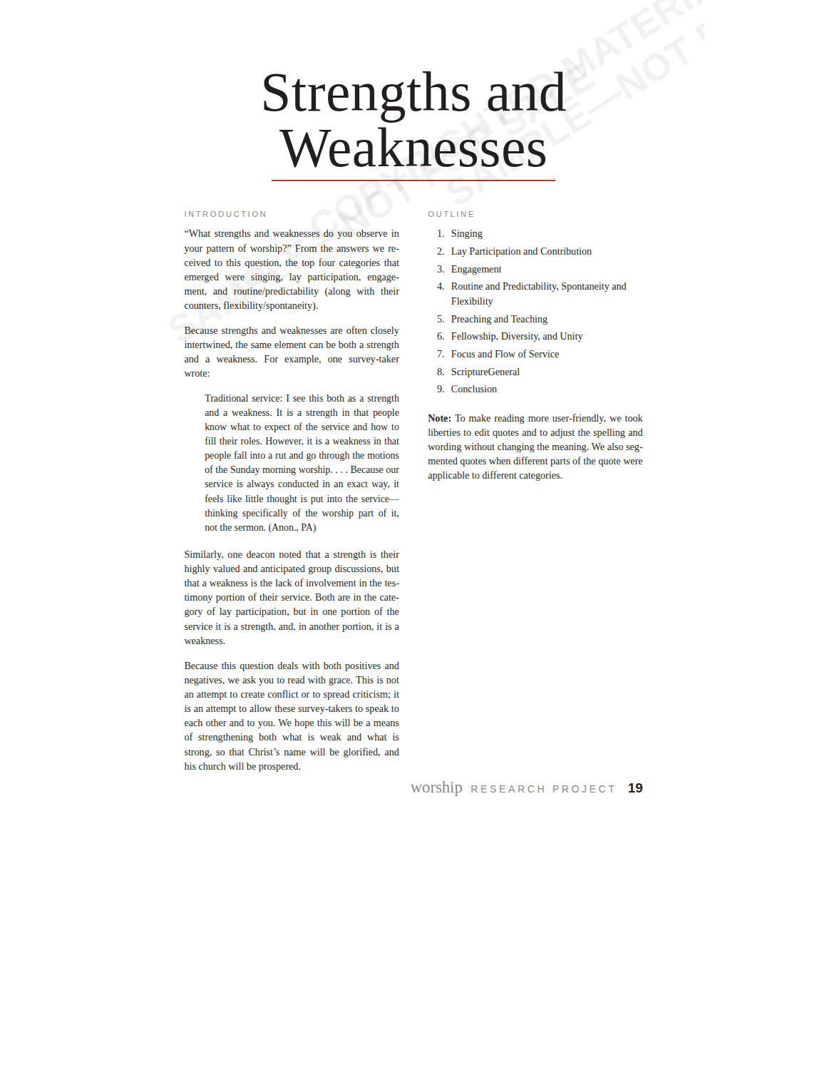Strengths and Weaknesses
Introduction
“What strengths and weaknesses do you observe in your pattern of worship?” From the answers we received to this question, the top four categories that emerged were singing, lay participation, engagement, and routine/predictability (along with their counters, flexibility/spontaneity).
Because strengths and weaknesses are often closely intertwined, the same element can be both a strength and a weakness. For example, one survey-taker wrote:
Traditional service: I see this both as a strength and a weakness. It is a strength in that people know what to expect of the service and how to fill their roles. However, it is a weakness in that people fall into a rut and go through the motions of the Sunday morning worship. . . . Because our service is always conducted in an exact way, it feels like little thought is put into the service—thinking specifically of the worship part of it, not the sermon. (Anon., PA)
Similarly, one deacon noted that a strength is their highly valued and anticipated group discussions, but that a weakness is the lack of involvement in the testimony portion of their service. Both are in the category of lay participation, but in one portion of the service it is a strength, and, in another portion, it is a weakness.
Because this question deals with both positives and negatives, we ask you to read with grace. This is not an attempt to create conflict or to spread criticism; it is an attempt to allow these survey-takers to speak to each other and to you. We hope this will be a means of strengthening both what is weak and what is strong, so that Christ’s name will be glorified, and his church will be prospered.
Outline
Singing
Lay Participation and Contribution
Engagement
Routine and Predictability, Spontaneity and Flexibility
Preaching and Teaching
Fellowship, Diversity, and Unity
Focus and Flow of Service
ScriptureGeneral
Conclusion
Note: To make reading more user-friendly, we took liberties to edit quotes and to adjust the spelling and wording without changing the meaning. We also segmented quotes when different parts of the quote were applicable to different categories.
SAMPLE—NOT FOR SALE
COPYRIGHTED MATERIAL
SAMPLE—NOT FOR SALE
worship RESEARCH PROJECT 19